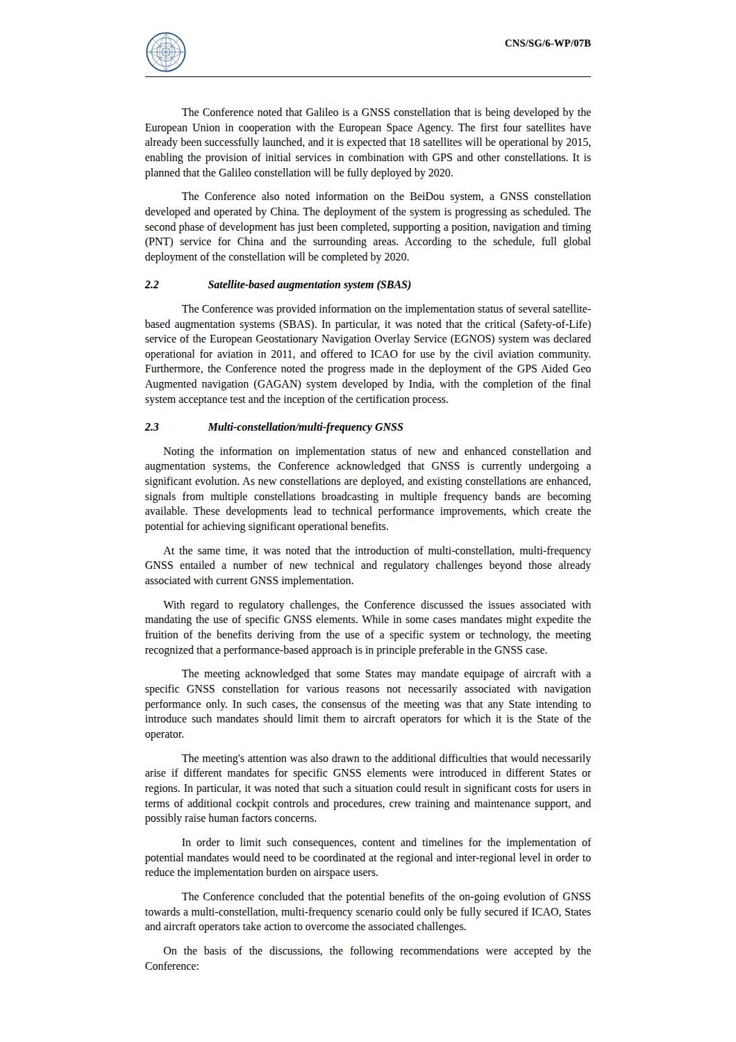CNS/SG/6-WP/07B
The Conference noted that Galileo is a GNSS constellation that is being developed by the European Union in cooperation with the European Space Agency. The first four satellites have already been successfully launched, and it is expected that 18 satellites will be operational by 2015, enabling the provision of initial services in combination with GPS and other constellations. It is planned that the Galileo constellation will be fully deployed by 2020.
The Conference also noted information on the BeiDou system, a GNSS constellation developed and operated by China. The deployment of the system is progressing as scheduled. The second phase of development has just been completed, supporting a position, navigation and timing (PNT) service for China and the surrounding areas. According to the schedule, full global deployment of the constellation will be completed by 2020.
2.2 Satellite-based augmentation system (SBAS)
The Conference was provided information on the implementation status of several satellite-based augmentation systems (SBAS). In particular, it was noted that the critical (Safety-of-Life) service of the European Geostationary Navigation Overlay Service (EGNOS) system was declared operational for aviation in 2011, and offered to ICAO for use by the civil aviation community. Furthermore, the Conference noted the progress made in the deployment of the GPS Aided Geo Augmented navigation (GAGAN) system developed by India, with the completion of the final system acceptance test and the inception of the certification process.
2.3 Multi-constellation/multi-frequency GNSS
Noting the information on implementation status of new and enhanced constellation and augmentation systems, the Conference acknowledged that GNSS is currently undergoing a significant evolution. As new constellations are deployed, and existing constellations are enhanced, signals from multiple constellations broadcasting in multiple frequency bands are becoming available. These developments lead to technical performance improvements, which create the potential for achieving significant operational benefits.
At the same time, it was noted that the introduction of multi-constellation, multi-frequency GNSS entailed a number of new technical and regulatory challenges beyond those already associated with current GNSS implementation.
With regard to regulatory challenges, the Conference discussed the issues associated with mandating the use of specific GNSS elements. While in some cases mandates might expedite the fruition of the benefits deriving from the use of a specific system or technology, the meeting recognized that a performance-based approach is in principle preferable in the GNSS case.
The meeting acknowledged that some States may mandate equipage of aircraft with a specific GNSS constellation for various reasons not necessarily associated with navigation performance only. In such cases, the consensus of the meeting was that any State intending to introduce such mandates should limit them to aircraft operators for which it is the State of the operator.
The meeting's attention was also drawn to the additional difficulties that would necessarily arise if different mandates for specific GNSS elements were introduced in different States or regions. In particular, it was noted that such a situation could result in significant costs for users in terms of additional cockpit controls and procedures, crew training and maintenance support, and possibly raise human factors concerns.
In order to limit such consequences, content and timelines for the implementation of potential mandates would need to be coordinated at the regional and inter-regional level in order to reduce the implementation burden on airspace users.
The Conference concluded that the potential benefits of the on-going evolution of GNSS towards a multi-constellation, multi-frequency scenario could only be fully secured if ICAO, States and aircraft operators take action to overcome the associated challenges.
On the basis of the discussions, the following recommendations were accepted by the Conference: